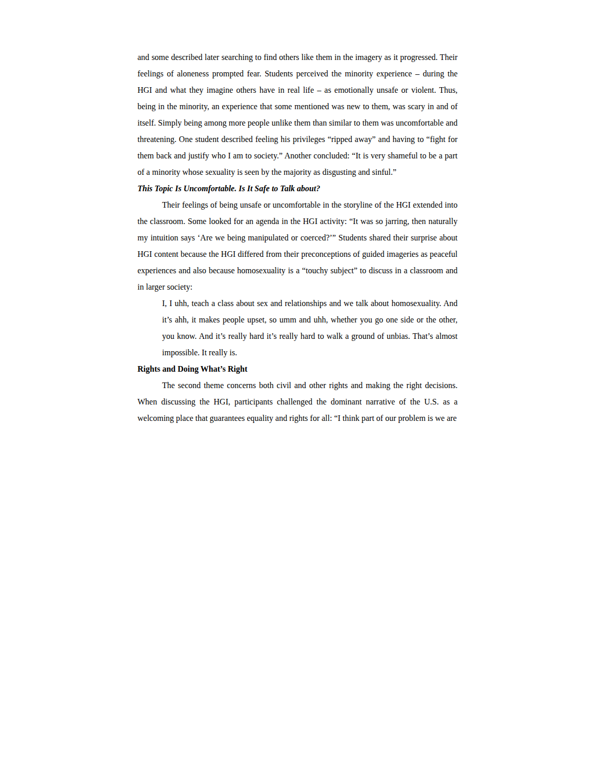and some described later searching to find others like them in the imagery as it progressed. Their feelings of aloneness prompted fear. Students perceived the minority experience – during the HGI and what they imagine others have in real life – as emotionally unsafe or violent. Thus, being in the minority, an experience that some mentioned was new to them, was scary in and of itself. Simply being among more people unlike them than similar to them was uncomfortable and threatening. One student described feeling his privileges “ripped away” and having to “fight for them back and justify who I am to society.” Another concluded: “It is very shameful to be a part of a minority whose sexuality is seen by the majority as disgusting and sinful.”
This Topic Is Uncomfortable. Is It Safe to Talk about?
Their feelings of being unsafe or uncomfortable in the storyline of the HGI extended into the classroom. Some looked for an agenda in the HGI activity: “It was so jarring, then naturally my intuition says ‘Are we being manipulated or coerced?’” Students shared their surprise about HGI content because the HGI differed from their preconceptions of guided imageries as peaceful experiences and also because homosexuality is a “touchy subject” to discuss in a classroom and in larger society:
I, I uhh, teach a class about sex and relationships and we talk about homosexuality. And it’s ahh, it makes people upset, so umm and uhh, whether you go one side or the other, you know. And it’s really hard it’s really hard to walk a ground of unbias. That’s almost impossible. It really is.
Rights and Doing What’s Right
The second theme concerns both civil and other rights and making the right decisions. When discussing the HGI, participants challenged the dominant narrative of the U.S. as a welcoming place that guarantees equality and rights for all: “I think part of our problem is we are